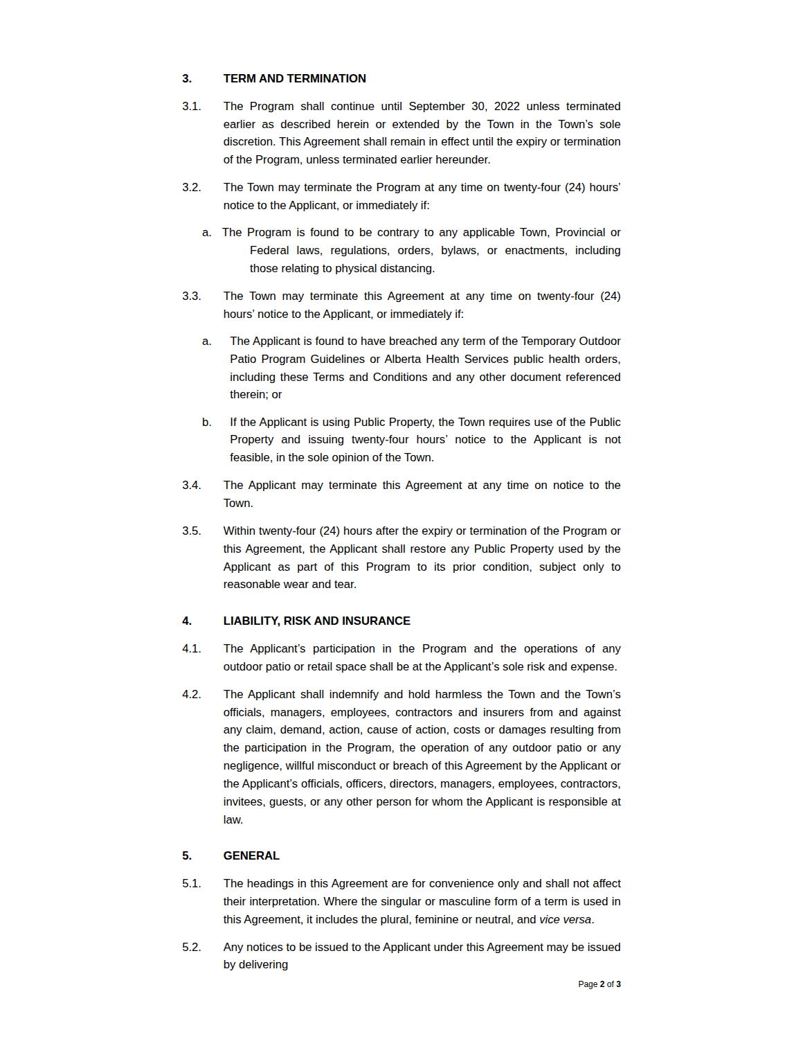3.
Term and Termination
3.1.
The Program shall continue until September 30, 2022 unless terminated earlier as described herein or extended by the Town in the Town’s sole discretion. This Agreement shall remain in effect until the expiry or termination of the Program, unless terminated earlier hereunder.
3.2.
The Town may terminate the Program at any time on twenty-four (24) hours’ notice to the Applicant, or immediately if:
a.
The Program is found to be contrary to any applicable Town, Provincial or Federal laws, regulations, orders, bylaws, or enactments, including those relating to physical distancing.
3.3.
The Town may terminate this Agreement at any time on twenty-four (24) hours’ notice to the Applicant, or immediately if:
a.
The Applicant is found to have breached any term of the Temporary Outdoor Patio Program Guidelines or Alberta Health Services public health orders, including these Terms and Conditions and any other document referenced therein; or
b.
If the Applicant is using Public Property, the Town requires use of the Public Property and issuing twenty-four hours’ notice to the Applicant is not feasible, in the sole opinion of the Town.
3.4.
The Applicant may terminate this Agreement at any time on notice to the Town.
3.5.
Within twenty-four (24) hours after the expiry or termination of the Program or this Agreement, the Applicant shall restore any Public Property used by the Applicant as part of this Program to its prior condition, subject only to reasonable wear and tear.
4.
Liability, Risk and Insurance
4.1.
The Applicant’s participation in the Program and the operations of any outdoor patio or retail space shall be at the Applicant’s sole risk and expense.
4.2.
The Applicant shall indemnify and hold harmless the Town and the Town’s officials, managers, employees, contractors and insurers from and against any claim, demand, action, cause of action, costs or damages resulting from the participation in the Program, the operation of any outdoor patio or any negligence, willful misconduct or breach of this Agreement by the Applicant or the Applicant’s officials, officers, directors, managers, employees, contractors, invitees, guests, or any other person for whom the Applicant is responsible at law.
5.
General
5.1.
The headings in this Agreement are for convenience only and shall not affect their interpretation. Where the singular or masculine form of a term is used in this Agreement, it includes the plural, feminine or neutral, and vice versa.
5.2.
Any notices to be issued to the Applicant under this Agreement may be issued by delivering
Page 2 of 3